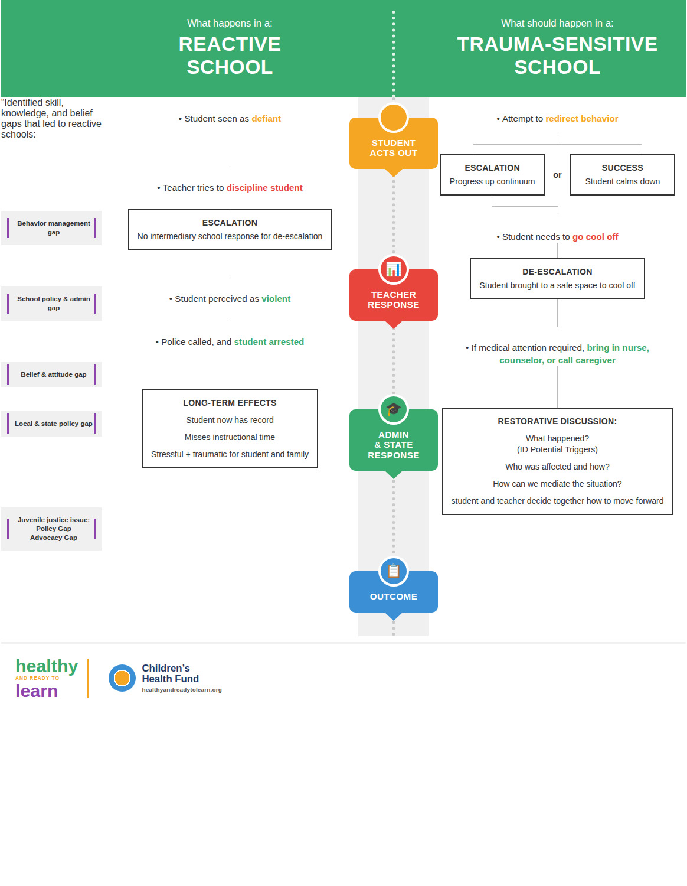What happens in a:
Reactive
School
What should happen in a:
Trauma-Sensitive
School
“Identified skill, knowledge, and belief gaps that led to reactive schools:
Behavior management gap
School policy & admin gap
Belief & attitude gap
Local & state policy gap
Juvenile justice issue: Policy Gap
Advocacy Gap
Student seen as defiant
Teacher tries to discipline student
Escalation No intermediary school response for de-escalation
Student perceived as violent
Police called, and student arrested
Long-Term Effects
Student now has record
Misses instructional time
Stressful + traumatic for student and family
☹ Student
Acts Out
📊 Teacher
Response
🎓 Admin
& State
Response
📋 Outcome
Attempt to redirect behavior
Escalation Progress up continuum
or
Success Student calms down
Student needs to go cool off
De-escalation Student brought to a safe space to cool off
If medical attention required, bring in nurse, counselor, or call caregiver
Restorative Discussion:
What happened?
(ID Potential Triggers)
Who was affected and how?
How can we mediate the situation?
student and teacher decide together how to move forward
healthy AND READY TO learn
Children’s
Health Fund healthyandreadytolearn.org